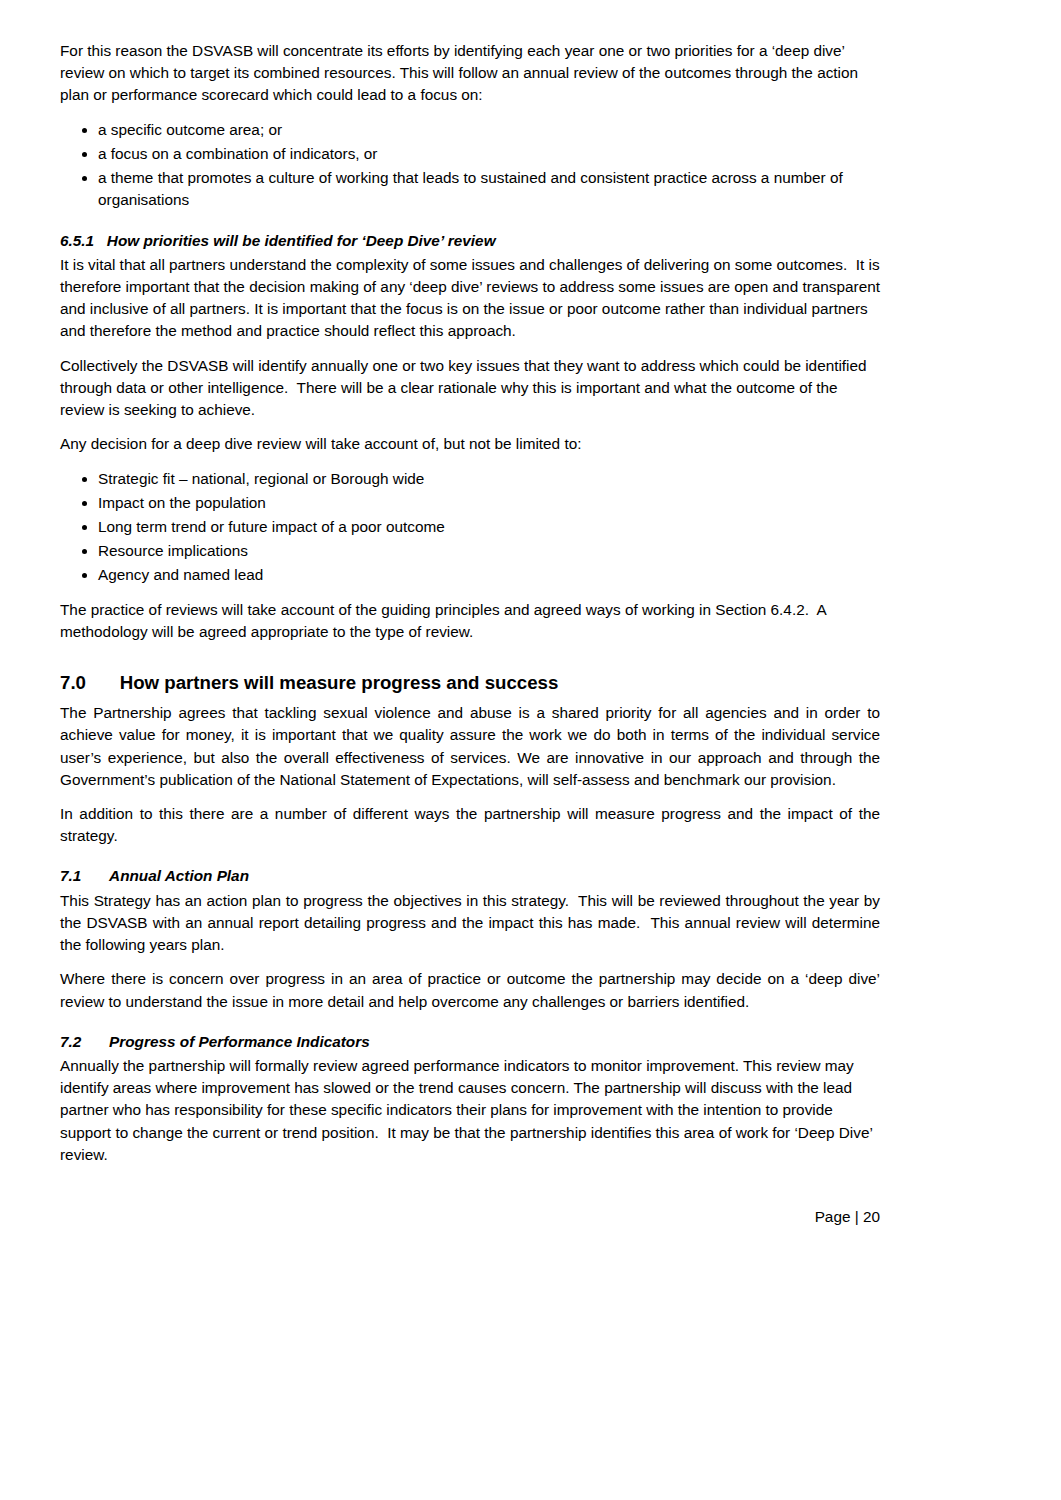For this reason the DSVASB will concentrate its efforts by identifying each year one or two priorities for a ‘deep dive’ review on which to target its combined resources. This will follow an annual review of the outcomes through the action plan or performance scorecard which could lead to a focus on:
a specific outcome area; or
a focus on a combination of indicators, or
a theme that promotes a culture of working that leads to sustained and consistent practice across a number of organisations
6.5.1 How priorities will be identified for ‘Deep Dive’ review
It is vital that all partners understand the complexity of some issues and challenges of delivering on some outcomes. It is therefore important that the decision making of any ‘deep dive’ reviews to address some issues are open and transparent and inclusive of all partners. It is important that the focus is on the issue or poor outcome rather than individual partners and therefore the method and practice should reflect this approach.
Collectively the DSVASB will identify annually one or two key issues that they want to address which could be identified through data or other intelligence. There will be a clear rationale why this is important and what the outcome of the review is seeking to achieve.
Any decision for a deep dive review will take account of, but not be limited to:
Strategic fit – national, regional or Borough wide
Impact on the population
Long term trend or future impact of a poor outcome
Resource implications
Agency and named lead
The practice of reviews will take account of the guiding principles and agreed ways of working in Section 6.4.2. A methodology will be agreed appropriate to the type of review.
7.0 How partners will measure progress and success
The Partnership agrees that tackling sexual violence and abuse is a shared priority for all agencies and in order to achieve value for money, it is important that we quality assure the work we do both in terms of the individual service user’s experience, but also the overall effectiveness of services. We are innovative in our approach and through the Government’s publication of the National Statement of Expectations, will self-assess and benchmark our provision.
In addition to this there are a number of different ways the partnership will measure progress and the impact of the strategy.
7.1 Annual Action Plan
This Strategy has an action plan to progress the objectives in this strategy. This will be reviewed throughout the year by the DSVASB with an annual report detailing progress and the impact this has made. This annual review will determine the following years plan.
Where there is concern over progress in an area of practice or outcome the partnership may decide on a ‘deep dive’ review to understand the issue in more detail and help overcome any challenges or barriers identified.
7.2 Progress of Performance Indicators
Annually the partnership will formally review agreed performance indicators to monitor improvement. This review may identify areas where improvement has slowed or the trend causes concern. The partnership will discuss with the lead partner who has responsibility for these specific indicators their plans for improvement with the intention to provide support to change the current or trend position. It may be that the partnership identifies this area of work for ‘Deep Dive’ review.
Page | 20